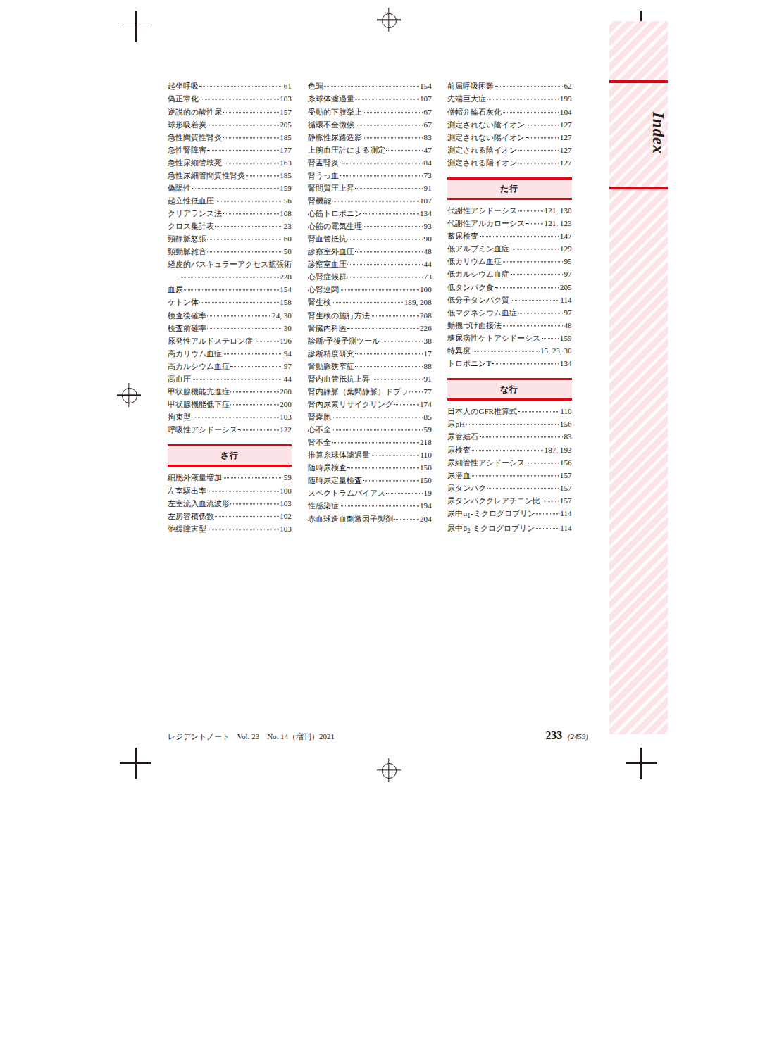Index
起坐呼吸 61
偽正常化 103
逆説的の酸性尿 157
球形吸着炭 205
急性間質性腎炎 185
急性腎障害 177
急性尿細管壊死 163
急性尿細管間質性腎炎 185
偽陽性 159
起立性低血圧 56
クリアランス法 108
クロス集計表 23
頸静脈怒張 60
頸動脈雑音 50
経皮的バスキュラーアクセス拡張術
228
血尿 154
ケトン体 158
検査後確率 24, 30
検査前確率 30
原発性アルドステロン症 196
高カリウム血症 94
高カルシウム血症 97
高血圧 44
甲状腺機能亢進症 200
甲状腺機能低下症 200
拘束型 103
呼吸性アシドーシス 122
さ行
細胞外液量増加 59
左室駆出率 100
左室流入血流波形 103
左房容積係数 102
弛緩障害型 103
色調 154
糸球体濾過量 107
受動的下肢挙上 67
循環不全徴候 67
静脈性尿路造影 83
上腕血圧計による測定 47
腎盂腎炎 84
腎うっ血 73
腎間質圧上昇 91
腎機能 107
心筋トロポニン 134
心筋の電気生理 93
腎血管抵抗 90
診察室外血圧 48
診察室血圧 44
心腎症候群 73
心腎連関 100
腎生検 189, 208
腎生検の施行方法 208
腎臓内科医 226
診断/予後予測ツール 38
診断精度研究 17
腎動脈狭窄症 88
腎内血管抵抗上昇 91
腎内静脈（葉間静脈）ドプラ 77
腎内尿素リサイクリング 174
腎嚢胞 85
心不全 59
腎不全 218
推算糸球体濾過量 110
随時尿検査 150
随時尿定量検査 150
スペクトラムバイアス 19
性感染症 194
赤血球造血刺激因子製剤 204
前屈呼吸困難 62
先端巨大症 199
僧帽弁輪石灰化 104
測定されない陰イオン 127
測定されない陽イオン 127
測定される陰イオン 127
測定される陽イオン 127
た行
代謝性アシドーシス 121, 130
代謝性アルカローシス 121, 123
蓄尿検査 147
低アルブミン血症 129
低カリウム血症 95
低カルシウム血症 97
低タンパク食 205
低分子タンパク質 114
低マグネシウム血症 97
動機づけ面接法 48
糖尿病性ケトアシドーシス 159
特異度 15, 23, 30
トロポニンT 134
な行
日本人のGFR推算式 110
尿pH 156
尿管結石 83
尿検査 187, 193
尿細管性アシドーシス 156
尿潜血 157
尿タンパク 157
尿タンパククレアチニン比 157
尿中α1-ミクログロブリン 114
尿中β2-ミクログロブリン 114
レジデントノート　Vol. 23　No. 14（増刊）2021 233 (2459)